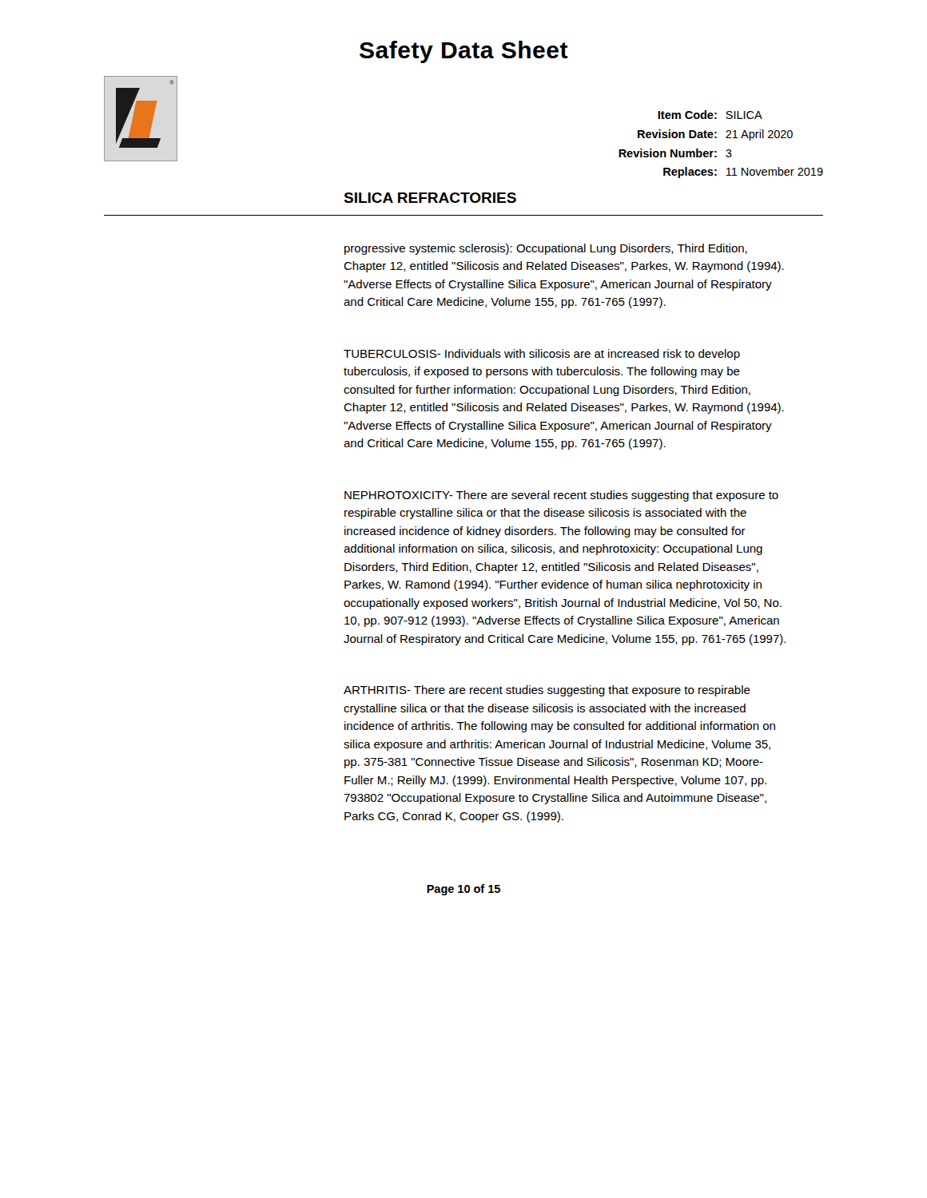Safety Data Sheet
®
| Item Code: | SILICA |
| Revision Date: | 21 April 2020 |
| Revision Number: | 3 |
| Replaces: | 11 November 2019 |
SILICA REFRACTORIES
progressive systemic sclerosis): Occupational Lung Disorders, Third Edition, Chapter 12, entitled "Silicosis and Related Diseases", Parkes, W. Raymond (1994). "Adverse Effects of Crystalline Silica Exposure", American Journal of Respiratory and Critical Care Medicine, Volume 155, pp. 761-765 (1997).
TUBERCULOSIS- Individuals with silicosis are at increased risk to develop tuberculosis, if exposed to persons with tuberculosis. The following may be consulted for further information: Occupational Lung Disorders, Third Edition, Chapter 12, entitled "Silicosis and Related Diseases", Parkes, W. Raymond (1994). "Adverse Effects of Crystalline Silica Exposure", American Journal of Respiratory and Critical Care Medicine, Volume 155, pp. 761-765 (1997).
NEPHROTOXICITY- There are several recent studies suggesting that exposure to respirable crystalline silica or that the disease silicosis is associated with the increased incidence of kidney disorders. The following may be consulted for additional information on silica, silicosis, and nephrotoxicity: Occupational Lung Disorders, Third Edition, Chapter 12, entitled "Silicosis and Related Diseases", Parkes, W. Ramond (1994). "Further evidence of human silica nephrotoxicity in occupationally exposed workers", British Journal of Industrial Medicine, Vol 50, No. 10, pp. 907-912 (1993). "Adverse Effects of Crystalline Silica Exposure", American Journal of Respiratory and Critical Care Medicine, Volume 155, pp. 761-765 (1997).
ARTHRITIS- There are recent studies suggesting that exposure to respirable crystalline silica or that the disease silicosis is associated with the increased incidence of arthritis. The following may be consulted for additional information on silica exposure and arthritis: American Journal of Industrial Medicine, Volume 35, pp. 375-381 "Connective Tissue Disease and Silicosis", Rosenman KD; Moore-Fuller M.; Reilly MJ. (1999). Environmental Health Perspective, Volume 107, pp. 793802 "Occupational Exposure to Crystalline Silica and Autoimmune Disease", Parks CG, Conrad K, Cooper GS. (1999).
Page 10 of 15